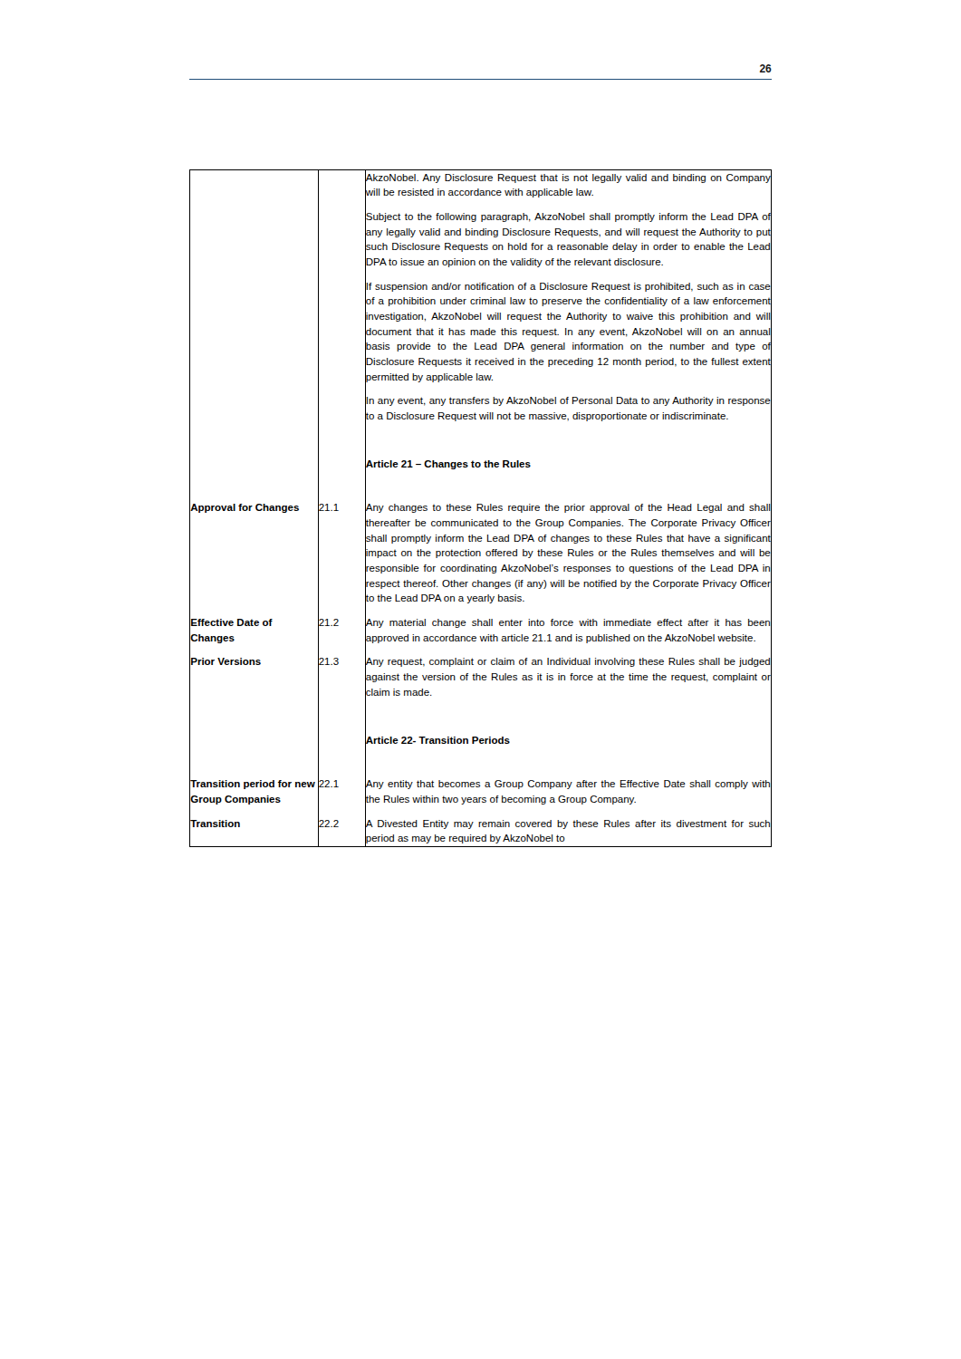26
| | | AkzoNobel. Any Disclosure Request that is not legally valid and binding on Company will be resisted in accordance with applicable law. Subject to the following paragraph, AkzoNobel shall promptly inform the Lead DPA of any legally valid and binding Disclosure Requests, and will request the Authority to put such Disclosure Requests on hold for a reasonable delay in order to enable the Lead DPA to issue an opinion on the validity of the relevant disclosure. If suspension and/or notification of a Disclosure Request is prohibited, such as in case of a prohibition under criminal law to preserve the confidentiality of a law enforcement investigation, AkzoNobel will request the Authority to waive this prohibition and will document that it has made this request. In any event, AkzoNobel will on an annual basis provide to the Lead DPA general information on the number and type of Disclosure Requests it received in the preceding 12 month period, to the fullest extent permitted by applicable law. In any event, any transfers by AkzoNobel of Personal Data to any Authority in response to a Disclosure Request will not be massive, disproportionate or indiscriminate. |
| | | Article 21 – Changes to the Rules |
| Approval for Changes | 21.1 | Any changes to these Rules require the prior approval of the Head Legal and shall thereafter be communicated to the Group Companies. The Corporate Privacy Officer shall promptly inform the Lead DPA of changes to these Rules that have a significant impact on the protection offered by these Rules or the Rules themselves and will be responsible for coordinating AkzoNobel’s responses to questions of the Lead DPA in respect thereof. Other changes (if any) will be notified by the Corporate Privacy Officer to the Lead DPA on a yearly basis. |
| Effective Date of Changes | 21.2 | Any material change shall enter into force with immediate effect after it has been approved in accordance with article 21.1 and is published on the AkzoNobel website. |
| Prior Versions | 21.3 | Any request, complaint or claim of an Individual involving these Rules shall be judged against the version of the Rules as it is in force at the time the request, complaint or claim is made. |
| | | Article 22- Transition Periods |
| Transition period for new Group Companies | 22.1 | Any entity that becomes a Group Company after the Effective Date shall comply with the Rules within two years of becoming a Group Company. |
| Transition | 22.2 | A Divested Entity may remain covered by these Rules after its divestment for such period as may be required by AkzoNobel to |